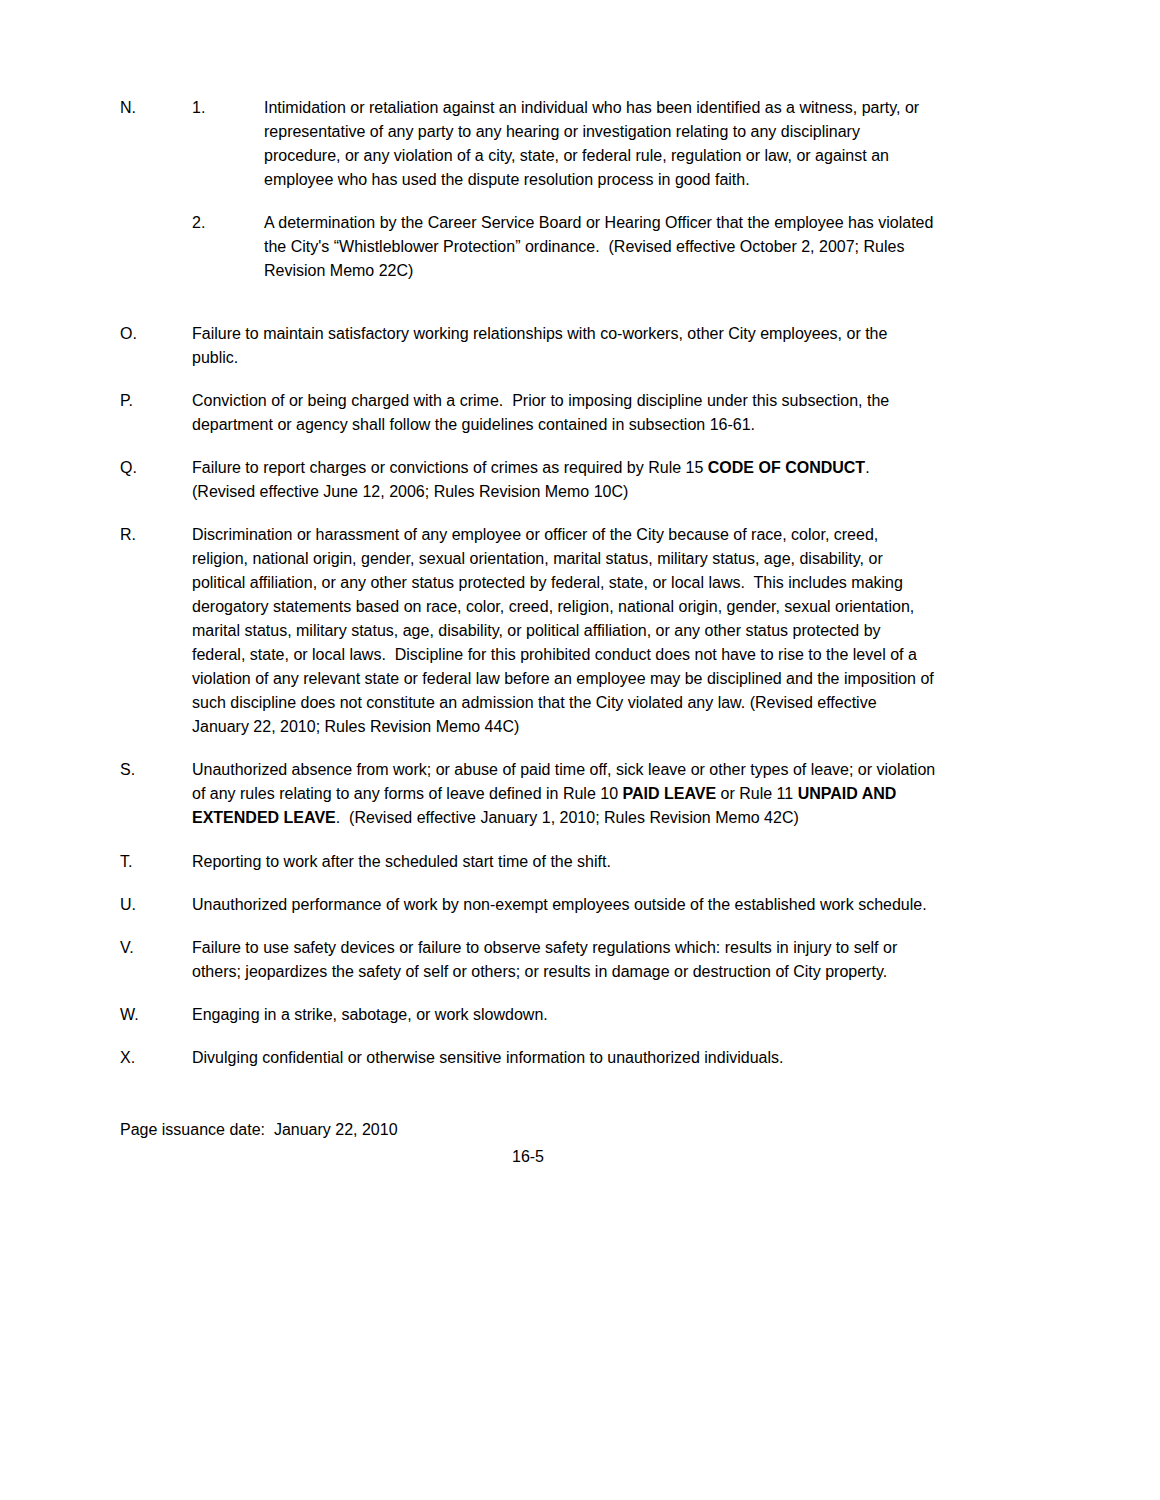N.
1.
Intimidation or retaliation against an individual who has been identified as a witness, party, or representative of any party to any hearing or investigation relating to any disciplinary procedure, or any violation of a city, state, or federal rule, regulation or law, or against an employee who has used the dispute resolution process in good faith.
2.
A determination by the Career Service Board or Hearing Officer that the employee has violated the City's “Whistleblower Protection” ordinance. (Revised effective October 2, 2007; Rules Revision Memo 22C)
O.
Failure to maintain satisfactory working relationships with co-workers, other City employees, or the public.
P.
Conviction of or being charged with a crime. Prior to imposing discipline under this subsection, the department or agency shall follow the guidelines contained in subsection 16-61.
Q.
Failure to report charges or convictions of crimes as required by Rule 15 CODE OF CONDUCT. (Revised effective June 12, 2006; Rules Revision Memo 10C)
R.
Discrimination or harassment of any employee or officer of the City because of race, color, creed, religion, national origin, gender, sexual orientation, marital status, military status, age, disability, or political affiliation, or any other status protected by federal, state, or local laws. This includes making derogatory statements based on race, color, creed, religion, national origin, gender, sexual orientation, marital status, military status, age, disability, or political affiliation, or any other status protected by federal, state, or local laws. Discipline for this prohibited conduct does not have to rise to the level of a violation of any relevant state or federal law before an employee may be disciplined and the imposition of such discipline does not constitute an admission that the City violated any law. (Revised effective January 22, 2010; Rules Revision Memo 44C)
S.
Unauthorized absence from work; or abuse of paid time off, sick leave or other types of leave; or violation of any rules relating to any forms of leave defined in Rule 10 PAID LEAVE or Rule 11 UNPAID AND EXTENDED LEAVE. (Revised effective January 1, 2010; Rules Revision Memo 42C)
T.
Reporting to work after the scheduled start time of the shift.
U.
Unauthorized performance of work by non-exempt employees outside of the established work schedule.
V.
Failure to use safety devices or failure to observe safety regulations which: results in injury to self or others; jeopardizes the safety of self or others; or results in damage or destruction of City property.
W.
Engaging in a strike, sabotage, or work slowdown.
X.
Divulging confidential or otherwise sensitive information to unauthorized individuals.
Page issuance date: January 22, 2010
16-5